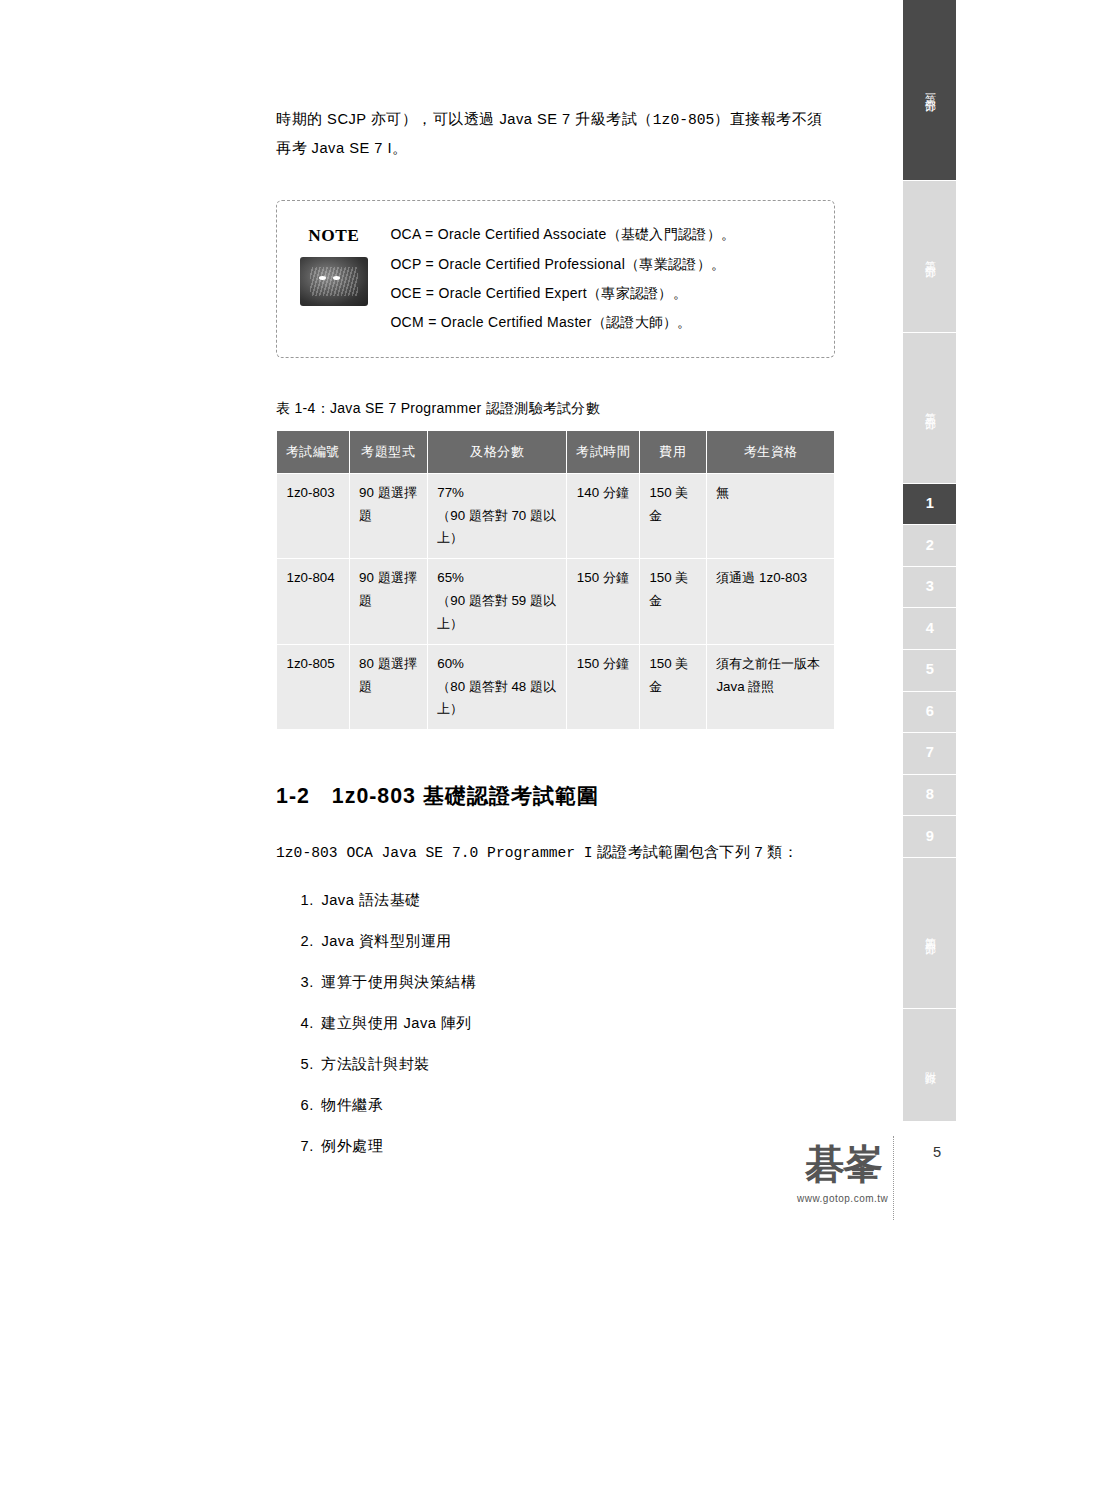第一部分
第二部分
第三部分
1
2
3
4
5
6
7
8
9
第四部分
附錄
時期的 SCJP 亦可），可以透過 Java SE 7 升級考試（1z0-805）直接報考不須再考 Java SE 7 I。
NOTE
OCA = Oracle Certified Associate（基礎入門認證）。
OCP = Oracle Certified Professional（專業認證）。
OCE = Oracle Certified Expert（專家認證）。
OCM = Oracle Certified Master（認證大師）。
表 1-4：Java SE 7 Programmer 認證測驗考試分數
| 考試編號 | 考題型式 | 及格分數 | 考試時間 | 費用 | 考生資格 |
| --- | --- | --- | --- | --- | --- |
| 1z0-803 | 90 題選擇題 | 77% （90 題答對 70 題以上） | 140 分鐘 | 150 美金 | 無 |
| 1z0-804 | 90 題選擇題 | 65% （90 題答對 59 題以上） | 150 分鐘 | 150 美金 | 須通過 1z0-803 |
| 1z0-805 | 80 題選擇題 | 60% （80 題答對 48 題以上） | 150 分鐘 | 150 美金 | 須有之前任一版本 Java 證照 |
1-2　1z0-803 基礎認證考試範圍
1z0-803 OCA Java SE 7.0 Programmer I 認證考試範圍包含下列 7 類：
Java 語法基礎
Java 資料型別運用
運算于使用與決策結構
建立與使用 Java 陣列
方法設計與封裝
物件繼承
例外處理
5
碁峯
www.gotop.com.tw